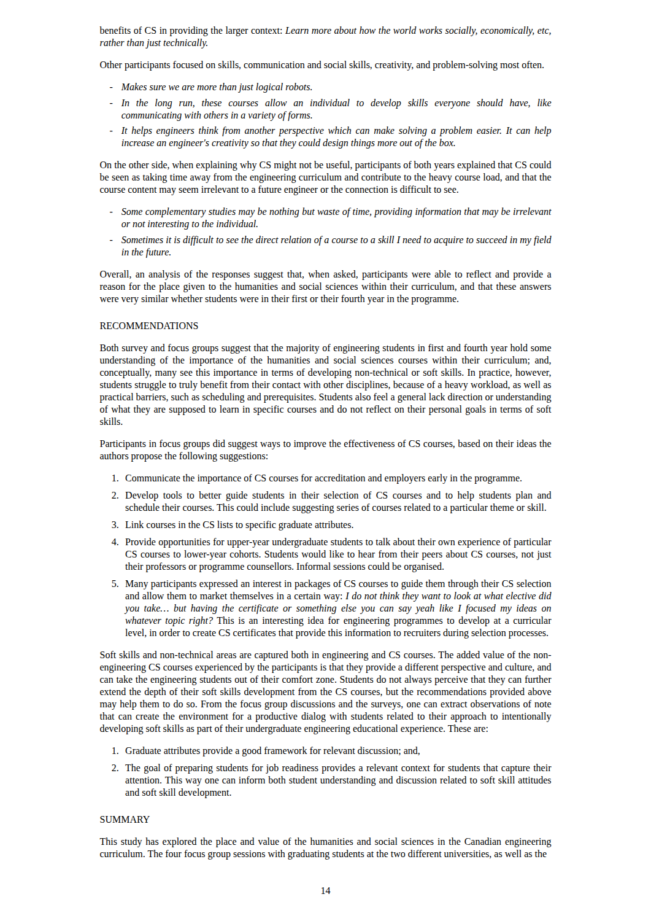benefits of CS in providing the larger context: Learn more about how the world works socially, economically, etc, rather than just technically.
Other participants focused on skills, communication and social skills, creativity, and problem-solving most often.
Makes sure we are more than just logical robots.
In the long run, these courses allow an individual to develop skills everyone should have, like communicating with others in a variety of forms.
It helps engineers think from another perspective which can make solving a problem easier. It can help increase an engineer's creativity so that they could design things more out of the box.
On the other side, when explaining why CS might not be useful, participants of both years explained that CS could be seen as taking time away from the engineering curriculum and contribute to the heavy course load, and that the course content may seem irrelevant to a future engineer or the connection is difficult to see.
Some complementary studies may be nothing but waste of time, providing information that may be irrelevant or not interesting to the individual.
Sometimes it is difficult to see the direct relation of a course to a skill I need to acquire to succeed in my field in the future.
Overall, an analysis of the responses suggest that, when asked, participants were able to reflect and provide a reason for the place given to the humanities and social sciences within their curriculum, and that these answers were very similar whether students were in their first or their fourth year in the programme.
RECOMMENDATIONS
Both survey and focus groups suggest that the majority of engineering students in first and fourth year hold some understanding of the importance of the humanities and social sciences courses within their curriculum; and, conceptually, many see this importance in terms of developing non-technical or soft skills. In practice, however, students struggle to truly benefit from their contact with other disciplines, because of a heavy workload, as well as practical barriers, such as scheduling and prerequisites. Students also feel a general lack direction or understanding of what they are supposed to learn in specific courses and do not reflect on their personal goals in terms of soft skills.
Participants in focus groups did suggest ways to improve the effectiveness of CS courses, based on their ideas the authors propose the following suggestions:
Communicate the importance of CS courses for accreditation and employers early in the programme.
Develop tools to better guide students in their selection of CS courses and to help students plan and schedule their courses. This could include suggesting series of courses related to a particular theme or skill.
Link courses in the CS lists to specific graduate attributes.
Provide opportunities for upper-year undergraduate students to talk about their own experience of particular CS courses to lower-year cohorts. Students would like to hear from their peers about CS courses, not just their professors or programme counsellors. Informal sessions could be organised.
Many participants expressed an interest in packages of CS courses to guide them through their CS selection and allow them to market themselves in a certain way: I do not think they want to look at what elective did you take… but having the certificate or something else you can say yeah like I focused my ideas on whatever topic right? This is an interesting idea for engineering programmes to develop at a curricular level, in order to create CS certificates that provide this information to recruiters during selection processes.
Soft skills and non-technical areas are captured both in engineering and CS courses. The added value of the non-engineering CS courses experienced by the participants is that they provide a different perspective and culture, and can take the engineering students out of their comfort zone. Students do not always perceive that they can further extend the depth of their soft skills development from the CS courses, but the recommendations provided above may help them to do so. From the focus group discussions and the surveys, one can extract observations of note that can create the environment for a productive dialog with students related to their approach to intentionally developing soft skills as part of their undergraduate engineering educational experience. These are:
Graduate attributes provide a good framework for relevant discussion; and,
The goal of preparing students for job readiness provides a relevant context for students that capture their attention. This way one can inform both student understanding and discussion related to soft skill attitudes and soft skill development.
SUMMARY
This study has explored the place and value of the humanities and social sciences in the Canadian engineering curriculum. The four focus group sessions with graduating students at the two different universities, as well as the
14